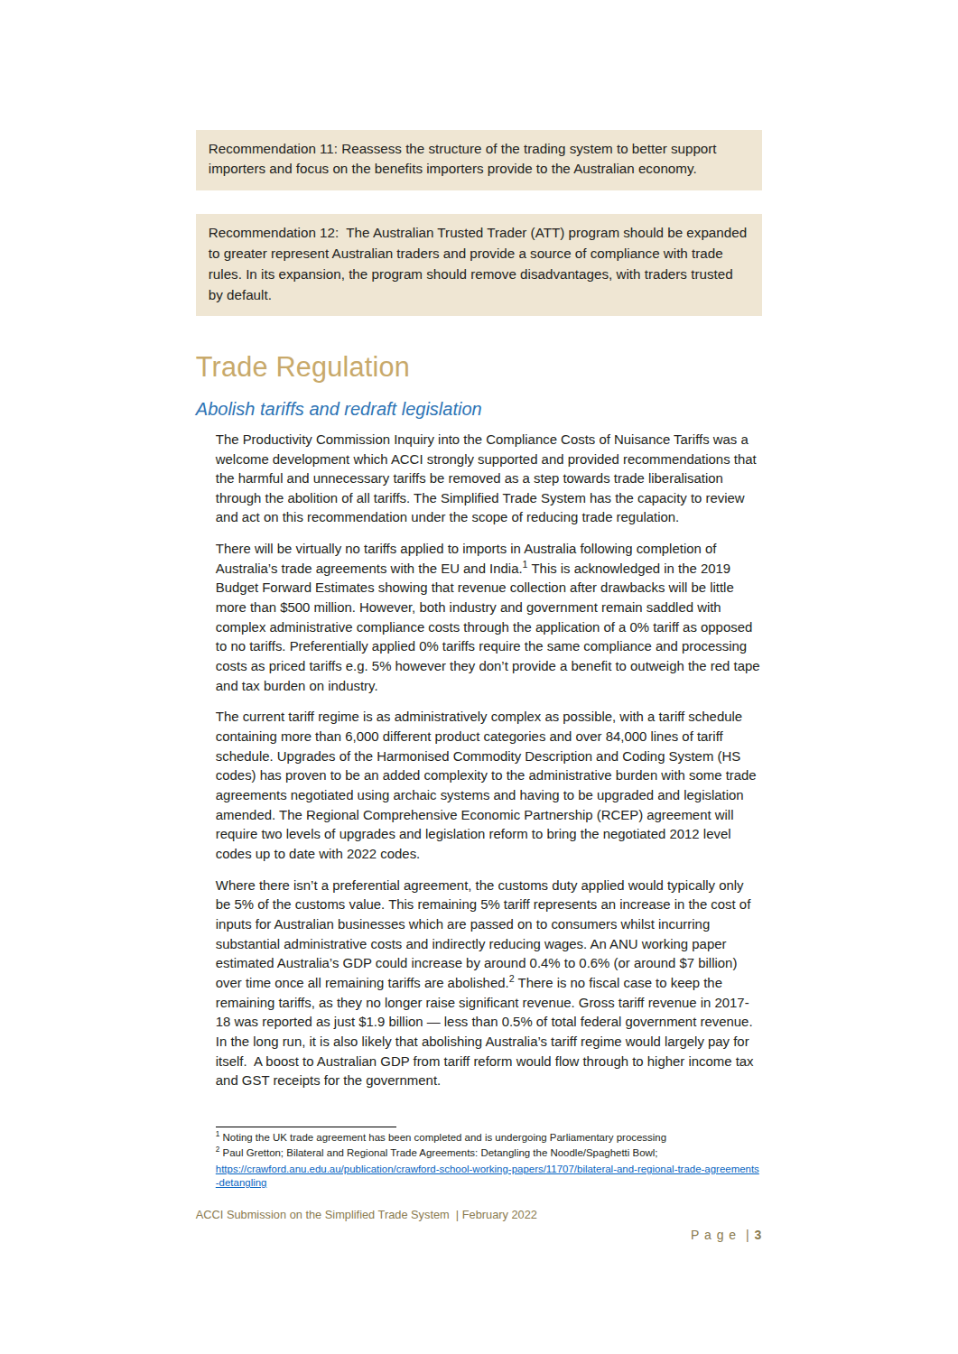Recommendation 11: Reassess the structure of the trading system to better support importers and focus on the benefits importers provide to the Australian economy.
Recommendation 12: The Australian Trusted Trader (ATT) program should be expanded to greater represent Australian traders and provide a source of compliance with trade rules. In its expansion, the program should remove disadvantages, with traders trusted by default.
Trade Regulation
Abolish tariffs and redraft legislation
The Productivity Commission Inquiry into the Compliance Costs of Nuisance Tariffs was a welcome development which ACCI strongly supported and provided recommendations that the harmful and unnecessary tariffs be removed as a step towards trade liberalisation through the abolition of all tariffs. The Simplified Trade System has the capacity to review and act on this recommendation under the scope of reducing trade regulation.
There will be virtually no tariffs applied to imports in Australia following completion of Australia’s trade agreements with the EU and India.1 This is acknowledged in the 2019 Budget Forward Estimates showing that revenue collection after drawbacks will be little more than $500 million. However, both industry and government remain saddled with complex administrative compliance costs through the application of a 0% tariff as opposed to no tariffs. Preferentially applied 0% tariffs require the same compliance and processing costs as priced tariffs e.g. 5% however they don’t provide a benefit to outweigh the red tape and tax burden on industry.
The current tariff regime is as administratively complex as possible, with a tariff schedule containing more than 6,000 different product categories and over 84,000 lines of tariff schedule. Upgrades of the Harmonised Commodity Description and Coding System (HS codes) has proven to be an added complexity to the administrative burden with some trade agreements negotiated using archaic systems and having to be upgraded and legislation amended. The Regional Comprehensive Economic Partnership (RCEP) agreement will require two levels of upgrades and legislation reform to bring the negotiated 2012 level codes up to date with 2022 codes.
Where there isn’t a preferential agreement, the customs duty applied would typically only be 5% of the customs value. This remaining 5% tariff represents an increase in the cost of inputs for Australian businesses which are passed on to consumers whilst incurring substantial administrative costs and indirectly reducing wages. An ANU working paper estimated Australia’s GDP could increase by around 0.4% to 0.6% (or around $7 billion) over time once all remaining tariffs are abolished.2 There is no fiscal case to keep the remaining tariffs, as they no longer raise significant revenue. Gross tariff revenue in 2017-18 was reported as just $1.9 billion — less than 0.5% of total federal government revenue. In the long run, it is also likely that abolishing Australia’s tariff regime would largely pay for itself. A boost to Australian GDP from tariff reform would flow through to higher income tax and GST receipts for the government.
1 Noting the UK trade agreement has been completed and is undergoing Parliamentary processing
2 Paul Gretton; Bilateral and Regional Trade Agreements: Detangling the Noodle/Spaghetti Bowl;
https://crawford.anu.edu.au/publication/crawford-school-working-papers/11707/bilateral-and-regional-trade-agreements-detangling
ACCI Submission on the Simplified Trade System | February 2022
P a g e | 3